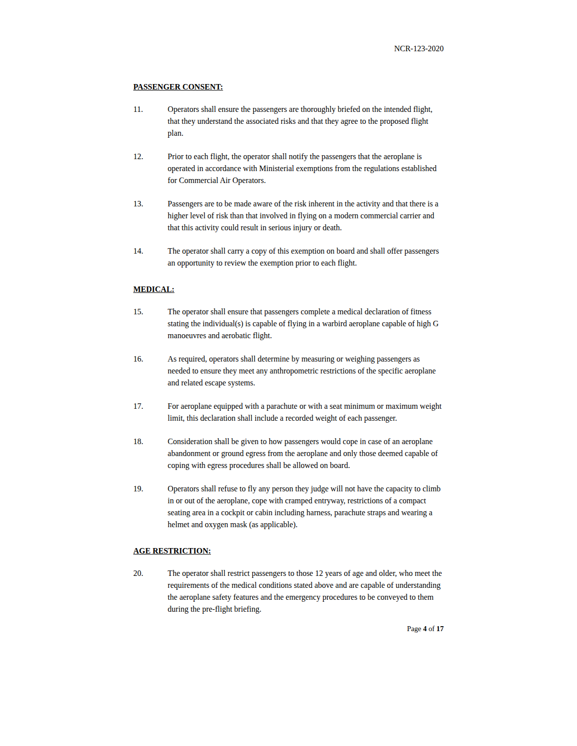NCR-123-2020
PASSENGER CONSENT:
11. Operators shall ensure the passengers are thoroughly briefed on the intended flight, that they understand the associated risks and that they agree to the proposed flight plan.
12. Prior to each flight, the operator shall notify the passengers that the aeroplane is operated in accordance with Ministerial exemptions from the regulations established for Commercial Air Operators.
13. Passengers are to be made aware of the risk inherent in the activity and that there is a higher level of risk than that involved in flying on a modern commercial carrier and that this activity could result in serious injury or death.
14. The operator shall carry a copy of this exemption on board and shall offer passengers an opportunity to review the exemption prior to each flight.
MEDICAL:
15. The operator shall ensure that passengers complete a medical declaration of fitness stating the individual(s) is capable of flying in a warbird aeroplane capable of high G manoeuvres and aerobatic flight.
16. As required, operators shall determine by measuring or weighing passengers as needed to ensure they meet any anthropometric restrictions of the specific aeroplane and related escape systems.
17. For aeroplane equipped with a parachute or with a seat minimum or maximum weight limit, this declaration shall include a recorded weight of each passenger.
18. Consideration shall be given to how passengers would cope in case of an aeroplane abandonment or ground egress from the aeroplane and only those deemed capable of coping with egress procedures shall be allowed on board.
19. Operators shall refuse to fly any person they judge will not have the capacity to climb in or out of the aeroplane, cope with cramped entryway, restrictions of a compact seating area in a cockpit or cabin including harness, parachute straps and wearing a helmet and oxygen mask (as applicable).
AGE RESTRICTION:
20. The operator shall restrict passengers to those 12 years of age and older, who meet the requirements of the medical conditions stated above and are capable of understanding the aeroplane safety features and the emergency procedures to be conveyed to them during the pre-flight briefing.
Page 4 of 17